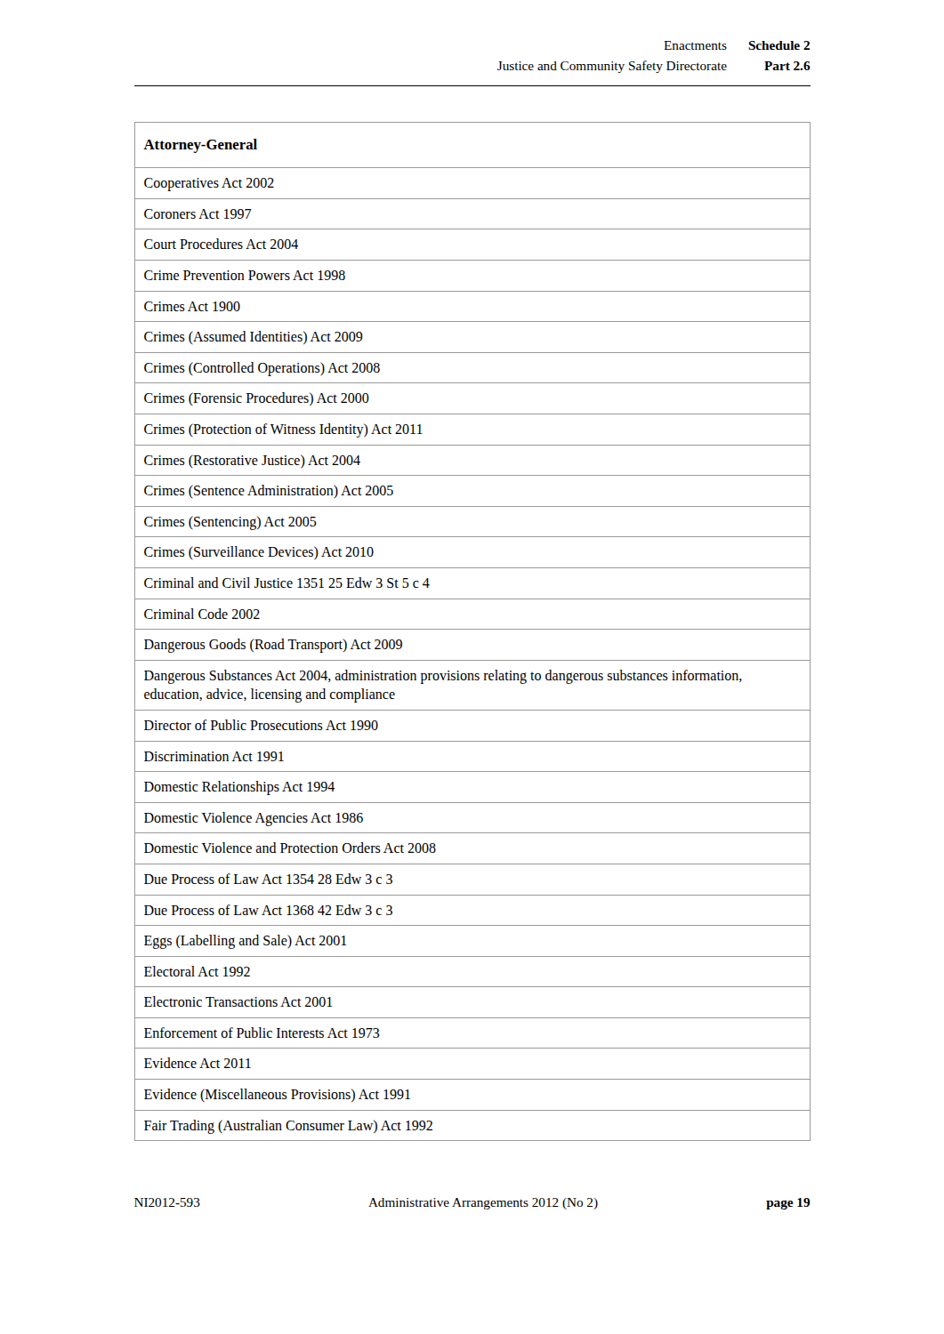Enactments
Justice and Community Safety Directorate
Schedule 2
Part 2.6
| Attorney-General |
| --- |
| Cooperatives Act 2002 |
| Coroners Act 1997 |
| Court Procedures Act 2004 |
| Crime Prevention Powers Act 1998 |
| Crimes Act 1900 |
| Crimes (Assumed Identities) Act 2009 |
| Crimes (Controlled Operations) Act 2008 |
| Crimes (Forensic Procedures) Act 2000 |
| Crimes (Protection of Witness Identity) Act 2011 |
| Crimes (Restorative Justice) Act 2004 |
| Crimes (Sentence Administration) Act 2005 |
| Crimes (Sentencing) Act 2005 |
| Crimes (Surveillance Devices) Act 2010 |
| Criminal and Civil Justice 1351 25 Edw 3 St 5 c 4 |
| Criminal Code 2002 |
| Dangerous Goods (Road Transport) Act 2009 |
| Dangerous Substances Act 2004, administration provisions relating to dangerous substances information, education, advice, licensing and compliance |
| Director of Public Prosecutions Act 1990 |
| Discrimination Act 1991 |
| Domestic Relationships Act 1994 |
| Domestic Violence Agencies Act 1986 |
| Domestic Violence and Protection Orders Act 2008 |
| Due Process of Law Act 1354 28 Edw 3 c 3 |
| Due Process of Law Act 1368 42 Edw 3 c 3 |
| Eggs (Labelling and Sale) Act 2001 |
| Electoral Act 1992 |
| Electronic Transactions Act 2001 |
| Enforcement of Public Interests Act 1973 |
| Evidence Act 2011 |
| Evidence (Miscellaneous Provisions) Act 1991 |
| Fair Trading (Australian Consumer Law) Act 1992 |
NI2012-593
Administrative Arrangements 2012 (No 2)
page 19